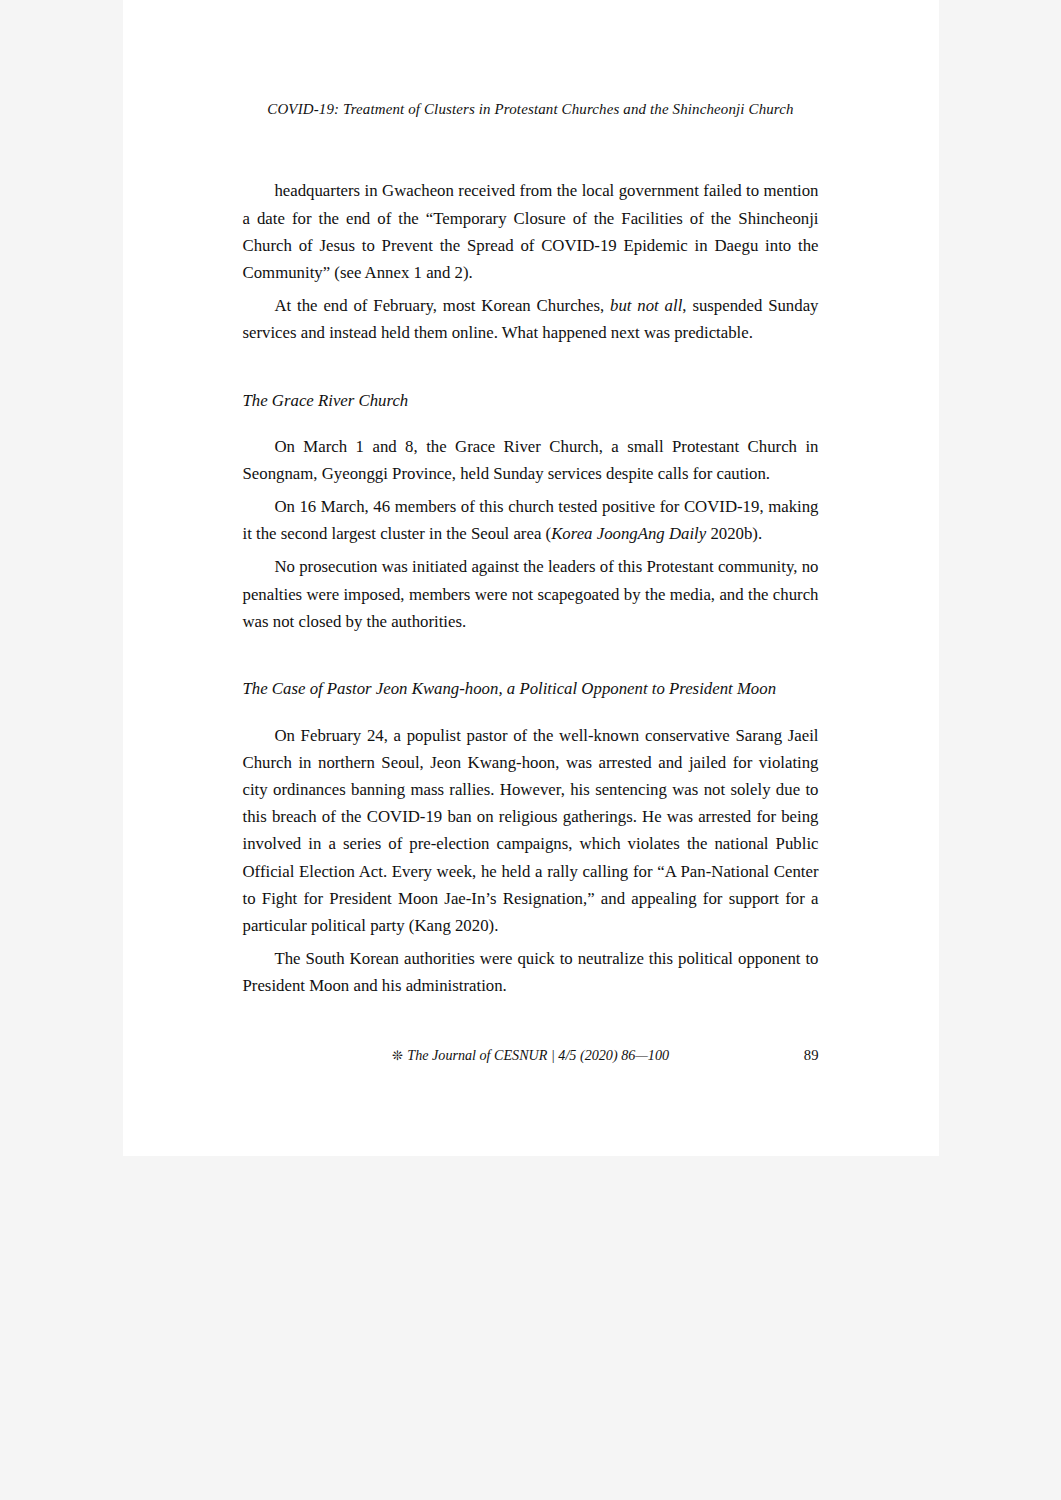COVID-19: Treatment of Clusters in Protestant Churches and the Shincheonji Church
headquarters in Gwacheon received from the local government failed to mention a date for the end of the “Temporary Closure of the Facilities of the Shincheonji Church of Jesus to Prevent the Spread of COVID-19 Epidemic in Daegu into the Community” (see Annex 1 and 2).
At the end of February, most Korean Churches, but not all, suspended Sunday services and instead held them online. What happened next was predictable.
The Grace River Church
On March 1 and 8, the Grace River Church, a small Protestant Church in Seongnam, Gyeonggi Province, held Sunday services despite calls for caution.
On 16 March, 46 members of this church tested positive for COVID-19, making it the second largest cluster in the Seoul area (Korea JoongAng Daily 2020b).
No prosecution was initiated against the leaders of this Protestant community, no penalties were imposed, members were not scapegoated by the media, and the church was not closed by the authorities.
The Case of Pastor Jeon Kwang-hoon, a Political Opponent to President Moon
On February 24, a populist pastor of the well-known conservative Sarang Jaeil Church in northern Seoul, Jeon Kwang-hoon, was arrested and jailed for violating city ordinances banning mass rallies. However, his sentencing was not solely due to this breach of the COVID-19 ban on religious gatherings. He was arrested for being involved in a series of pre-election campaigns, which violates the national Public Official Election Act. Every week, he held a rally calling for “A Pan-National Center to Fight for President Moon Jae-In’s Resignation,” and appealing for support for a particular political party (Kang 2020).
The South Korean authorities were quick to neutralize this political opponent to President Moon and his administration.
❊The Journal of CESNUR | 4/5 (2020) 86—100 89